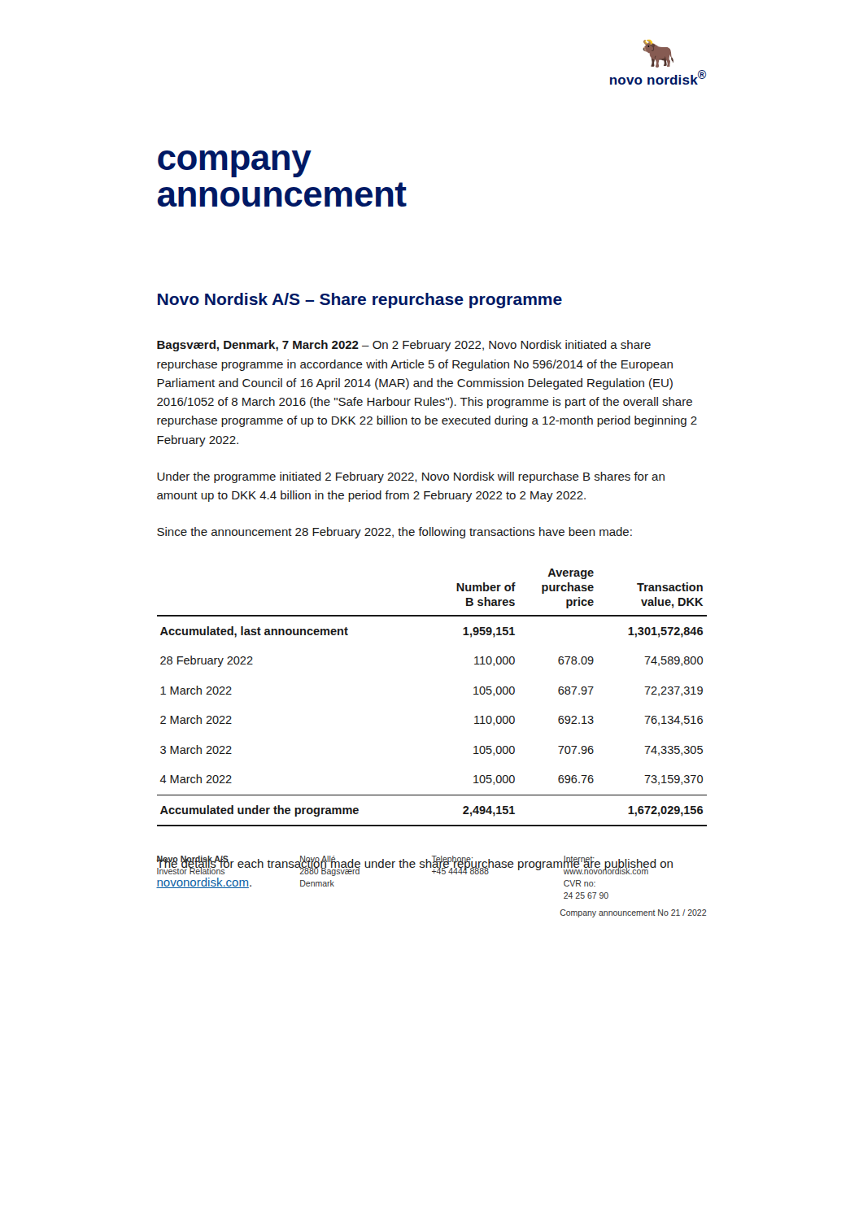🐂novo nordisk®
company
announcement
Novo Nordisk A/S – Share repurchase programme
Bagsværd, Denmark, 7 March 2022 – On 2 February 2022, Novo Nordisk initiated a share repurchase programme in accordance with Article 5 of Regulation No 596/2014 of the European Parliament and Council of 16 April 2014 (MAR) and the Commission Delegated Regulation (EU) 2016/1052 of 8 March 2016 (the "Safe Harbour Rules"). This programme is part of the overall share repurchase programme of up to DKK 22 billion to be executed during a 12-month period beginning 2 February 2022.
Under the programme initiated 2 February 2022, Novo Nordisk will repurchase B shares for an amount up to DKK 4.4 billion in the period from 2 February 2022 to 2 May 2022.
Since the announcement 28 February 2022, the following transactions have been made:
| | Number of B shares | Average purchase price | Transaction value, DKK |
| --- | --- | --- | --- |
| Accumulated, last announcement | 1,959,151 | | 1,301,572,846 |
| 28 February 2022 | 110,000 | 678.09 | 74,589,800 |
| 1 March 2022 | 105,000 | 687.97 | 72,237,319 |
| 2 March 2022 | 110,000 | 692.13 | 76,134,516 |
| 3 March 2022 | 105,000 | 707.96 | 74,335,305 |
| 4 March 2022 | 105,000 | 696.76 | 73,159,370 |
| Accumulated under the programme | 2,494,151 | | 1,672,029,156 |
The details for each transaction made under the share repurchase programme are published on novonordisk.com.
| Novo Nordisk A/S Investor Relations | Novo Allé 2880 Bagsværd Denmark | Telephone: +45 4444 8888 | Internet: www.novonordisk.com CVR no: 24 25 67 90 |
Company announcement No 21 / 2022